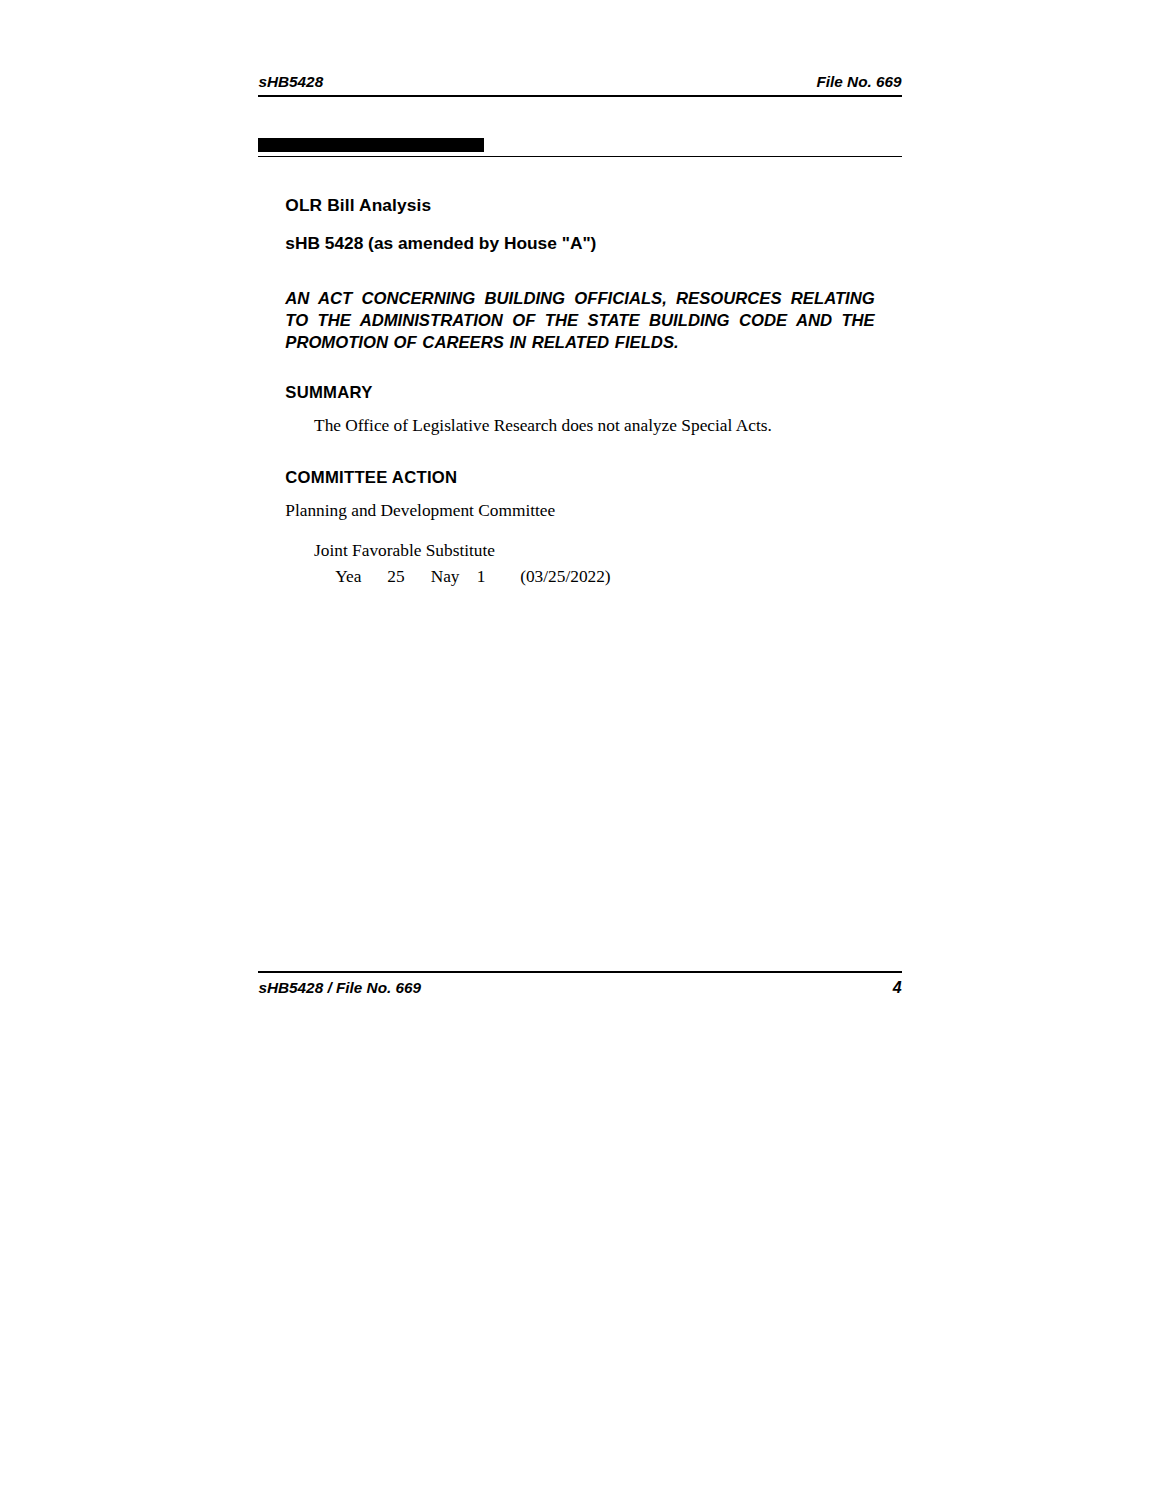sHB5428 File No. 669
OLR Bill Analysis
sHB 5428 (as amended by House "A")
AN ACT CONCERNING BUILDING OFFICIALS, RESOURCES RELATING TO THE ADMINISTRATION OF THE STATE BUILDING CODE AND THE PROMOTION OF CAREERS IN RELATED FIELDS.
SUMMARY
The Office of Legislative Research does not analyze Special Acts.
COMMITTEE ACTION
Planning and Development Committee
Joint Favorable Substitute
Yea 25 Nay 1 (03/25/2022)
sHB5428 / File No. 669 4